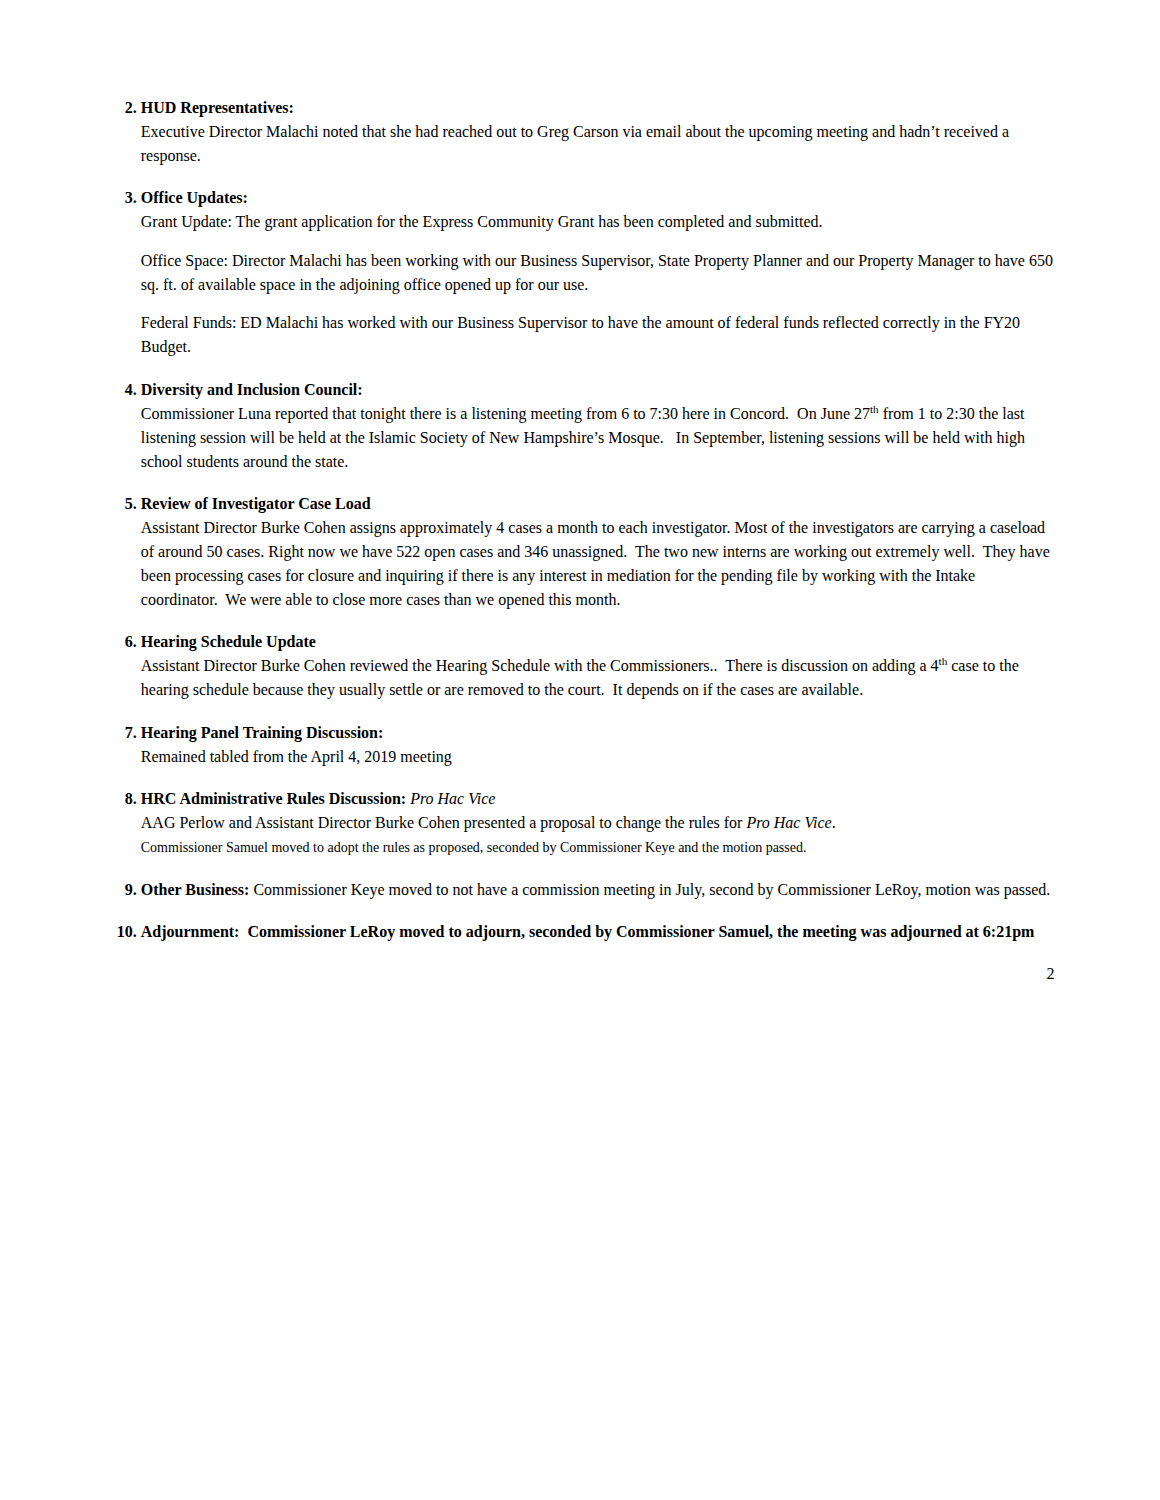HUD Representatives:
Executive Director Malachi noted that she had reached out to Greg Carson via email about the upcoming meeting and hadn’t received a response.
Office Updates:
Grant Update: The grant application for the Express Community Grant has been completed and submitted.
Office Space: Director Malachi has been working with our Business Supervisor, State Property Planner and our Property Manager to have 650 sq. ft. of available space in the adjoining office opened up for our use.
Federal Funds: ED Malachi has worked with our Business Supervisor to have the amount of federal funds reflected correctly in the FY20 Budget.
Diversity and Inclusion Council:
Commissioner Luna reported that tonight there is a listening meeting from 6 to 7:30 here in Concord. On June 27th from 1 to 2:30 the last listening session will be held at the Islamic Society of New Hampshire’s Mosque. In September, listening sessions will be held with high school students around the state.
Review of Investigator Case Load
Assistant Director Burke Cohen assigns approximately 4 cases a month to each investigator. Most of the investigators are carrying a caseload of around 50 cases. Right now we have 522 open cases and 346 unassigned. The two new interns are working out extremely well. They have been processing cases for closure and inquiring if there is any interest in mediation for the pending file by working with the Intake coordinator. We were able to close more cases than we opened this month.
Hearing Schedule Update
Assistant Director Burke Cohen reviewed the Hearing Schedule with the Commissioners.. There is discussion on adding a 4th case to the hearing schedule because they usually settle or are removed to the court. It depends on if the cases are available.
Hearing Panel Training Discussion:
Remained tabled from the April 4, 2019 meeting
HRC Administrative Rules Discussion: Pro Hac Vice
AAG Perlow and Assistant Director Burke Cohen presented a proposal to change the rules for Pro Hac Vice.
Commissioner Samuel moved to adopt the rules as proposed, seconded by Commissioner Keye and the motion passed.
Other Business: Commissioner Keye moved to not have a commission meeting in July, second by Commissioner LeRoy, motion was passed.
Adjournment: Commissioner LeRoy moved to adjourn, seconded by Commissioner Samuel, the meeting was adjourned at 6:21pm
2